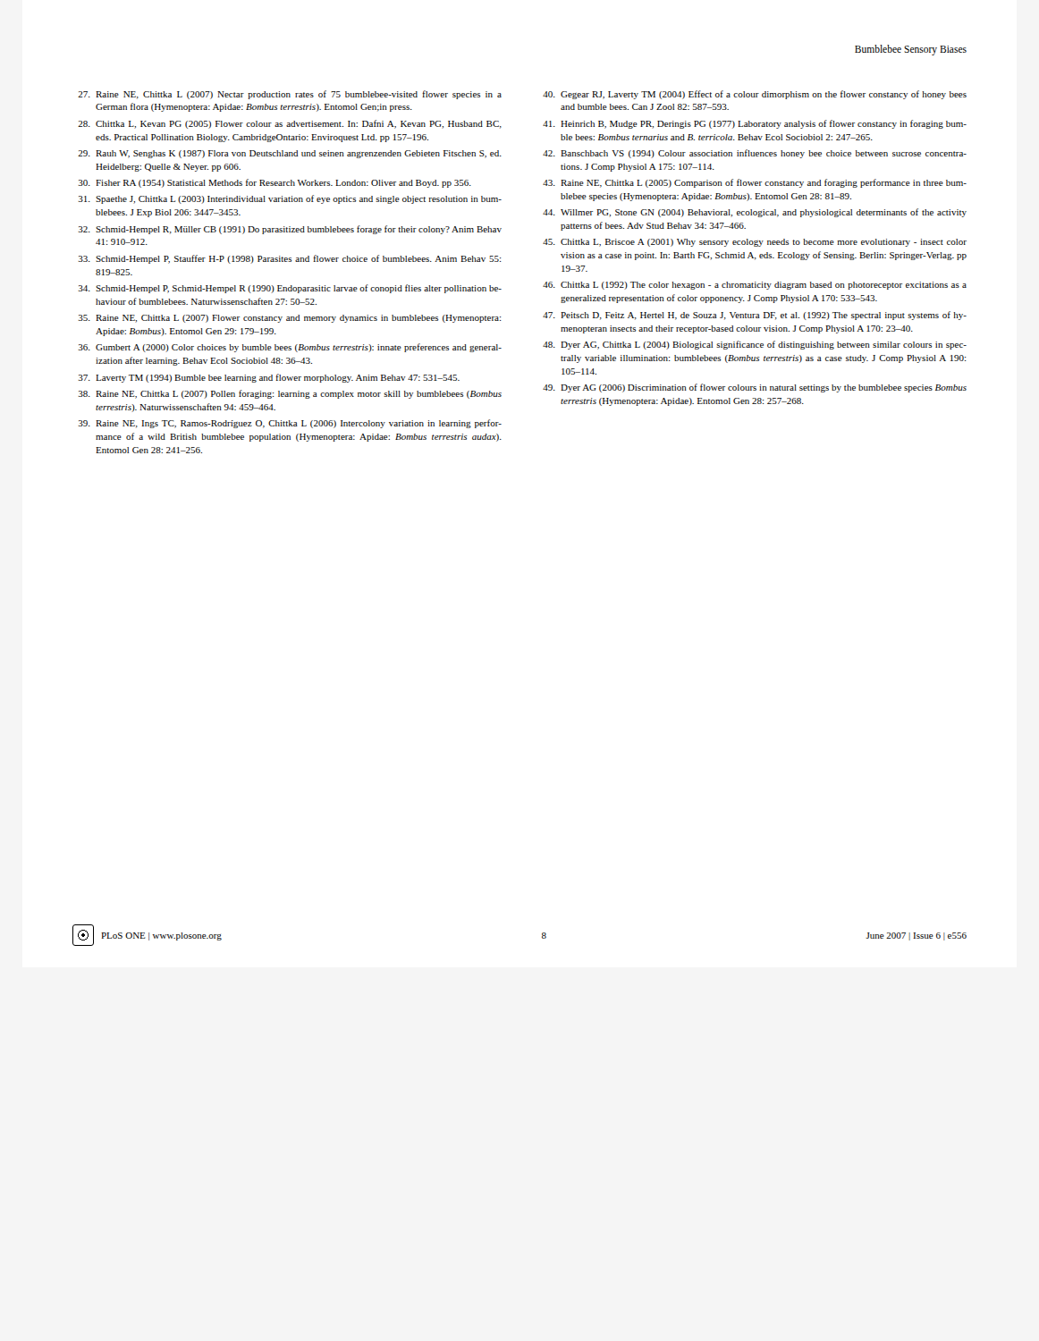Bumblebee Sensory Biases
27. Raine NE, Chittka L (2007) Nectar production rates of 75 bumblebee-visited flower species in a German flora (Hymenoptera: Apidae: Bombus terrestris). Entomol Gen;in press.
28. Chittka L, Kevan PG (2005) Flower colour as advertisement. In: Dafni A, Kevan PG, Husband BC, eds. Practical Pollination Biology. CambridgeOntario: Enviroquest Ltd. pp 157–196.
29. Rauh W, Senghas K (1987) Flora von Deutschland und seinen angrenzenden Gebieten Fitschen S, ed. Heidelberg: Quelle & Neyer. pp 606.
30. Fisher RA (1954) Statistical Methods for Research Workers. London: Oliver and Boyd. pp 356.
31. Spaethe J, Chittka L (2003) Interindividual variation of eye optics and single object resolution in bumblebees. J Exp Biol 206: 3447–3453.
32. Schmid-Hempel R, Müller CB (1991) Do parasitized bumblebees forage for their colony? Anim Behav 41: 910–912.
33. Schmid-Hempel P, Stauffer H-P (1998) Parasites and flower choice of bumblebees. Anim Behav 55: 819–825.
34. Schmid-Hempel P, Schmid-Hempel R (1990) Endoparasitic larvae of conopid flies alter pollination behaviour of bumblebees. Naturwissenschaften 27: 50–52.
35. Raine NE, Chittka L (2007) Flower constancy and memory dynamics in bumblebees (Hymenoptera: Apidae: Bombus). Entomol Gen 29: 179–199.
36. Gumbert A (2000) Color choices by bumble bees (Bombus terrestris): innate preferences and generalization after learning. Behav Ecol Sociobiol 48: 36–43.
37. Laverty TM (1994) Bumble bee learning and flower morphology. Anim Behav 47: 531–545.
38. Raine NE, Chittka L (2007) Pollen foraging: learning a complex motor skill by bumblebees (Bombus terrestris). Naturwissenschaften 94: 459–464.
39. Raine NE, Ings TC, Ramos-Rodríguez O, Chittka L (2006) Intercolony variation in learning performance of a wild British bumblebee population (Hymenoptera: Apidae: Bombus terrestris audax). Entomol Gen 28: 241–256.
40. Gegear RJ, Laverty TM (2004) Effect of a colour dimorphism on the flower constancy of honey bees and bumble bees. Can J Zool 82: 587–593.
41. Heinrich B, Mudge PR, Deringis PG (1977) Laboratory analysis of flower constancy in foraging bumble bees: Bombus ternarius and B. terricola. Behav Ecol Sociobiol 2: 247–265.
42. Banschbach VS (1994) Colour association influences honey bee choice between sucrose concentrations. J Comp Physiol A 175: 107–114.
43. Raine NE, Chittka L (2005) Comparison of flower constancy and foraging performance in three bumblebee species (Hymenoptera: Apidae: Bombus). Entomol Gen 28: 81–89.
44. Willmer PG, Stone GN (2004) Behavioral, ecological, and physiological determinants of the activity patterns of bees. Adv Stud Behav 34: 347–466.
45. Chittka L, Briscoe A (2001) Why sensory ecology needs to become more evolutionary - insect color vision as a case in point. In: Barth FG, Schmid A, eds. Ecology of Sensing. Berlin: Springer-Verlag. pp 19–37.
46. Chittka L (1992) The color hexagon - a chromaticity diagram based on photoreceptor excitations as a generalized representation of color opponency. J Comp Physiol A 170: 533–543.
47. Peitsch D, Feitz A, Hertel H, de Souza J, Ventura DF, et al. (1992) The spectral input systems of hymenopteran insects and their receptor-based colour vision. J Comp Physiol A 170: 23–40.
48. Dyer AG, Chittka L (2004) Biological significance of distinguishing between similar colours in spectrally variable illumination: bumblebees (Bombus terrestris) as a case study. J Comp Physiol A 190: 105–114.
49. Dyer AG (2006) Discrimination of flower colours in natural settings by the bumblebee species Bombus terrestris (Hymenoptera: Apidae). Entomol Gen 28: 257–268.
PLoS ONE | www.plosone.org
8
June 2007 | Issue 6 | e556